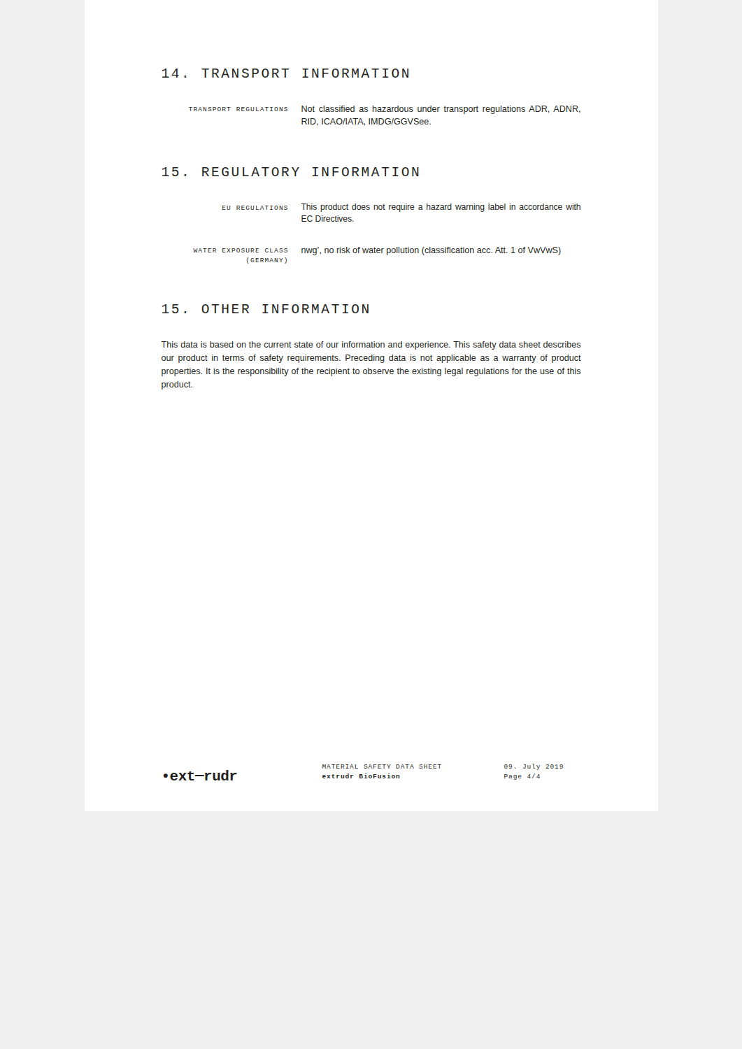14. TRANSPORT INFORMATION
TRANSPORT REGULATIONS
Not classified as hazardous under transport regulations ADR, ADNR, RID, ICAO/IATA, IMDG/GGVSee.
15. REGULATORY INFORMATION
EU REGULATIONS
This product does not require a hazard warning label in accordance with EC Directives.
WATER EXPOSURE CLASS (GERMANY)
nwg’, no risk of water pollution (classification acc. Att. 1 of VwVwS)
15. OTHER INFORMATION
This data is based on the current state of our information and experience. This safety data sheet describes our product in terms of safety requirements. Preceding data is not applicable as a warranty of product properties. It is the responsibility of the recipient to observe the existing legal regulations for the use of this product.
•ext—rudr
MATERIAL SAFETY DATA SHEET
extrudr BioFusion
09. July 2019
Page 4/4